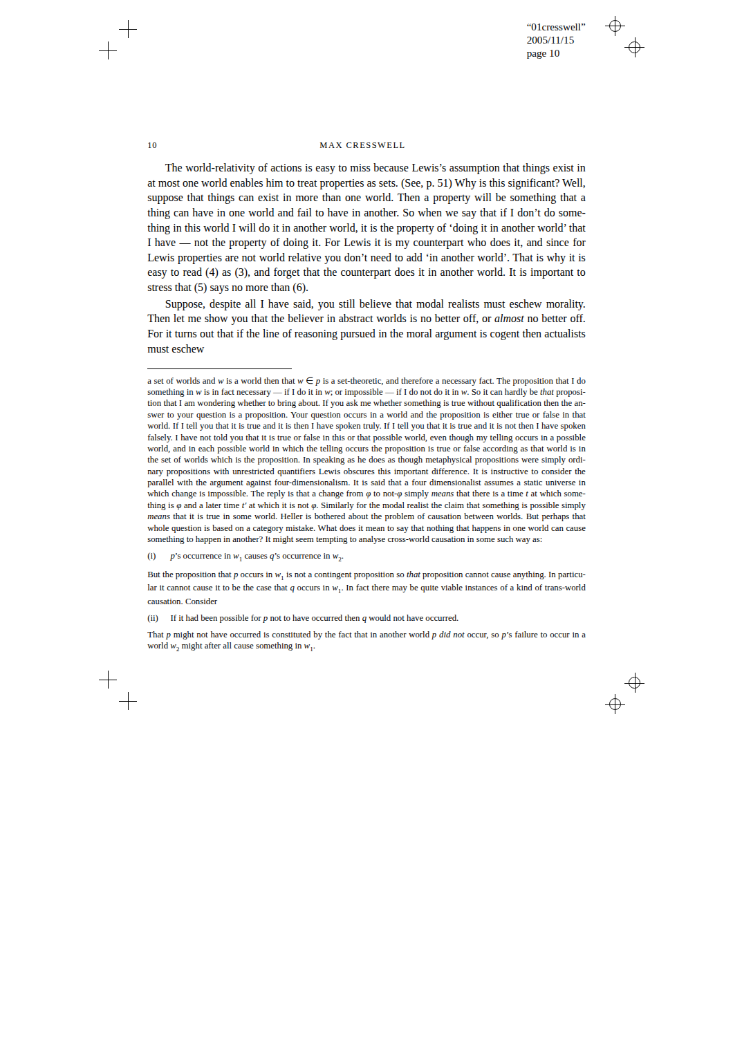“01cresswell”
2005/11/15
page 10
10 MAX CRESSWELL
The world-relativity of actions is easy to miss because Lewis’s assumption that things exist in at most one world enables him to treat properties as sets. (See, p. 51) Why is this significant? Well, suppose that things can exist in more than one world. Then a property will be something that a thing can have in one world and fail to have in another. So when we say that if I don’t do something in this world I will do it in another world, it is the property of ‘doing it in another world’ that I have — not the property of doing it. For Lewis it is my counterpart who does it, and since for Lewis properties are not world relative you don’t need to add ‘in another world’. That is why it is easy to read (4) as (3), and forget that the counterpart does it in another world. It is important to stress that (5) says no more than (6).
Suppose, despite all I have said, you still believe that modal realists must eschew morality. Then let me show you that the believer in abstract worlds is no better off, or almost no better off. For it turns out that if the line of reasoning pursued in the moral argument is cogent then actualists must eschew
a set of worlds and w is a world then that w ∈ p is a set-theoretic, and therefore a necessary fact. The proposition that I do something in w is in fact necessary — if I do it in w; or impossible — if I do not do it in w. So it can hardly be that proposition that I am wondering whether to bring about. If you ask me whether something is true without qualification then the answer to your question is a proposition. Your question occurs in a world and the proposition is either true or false in that world. If I tell you that it is true and it is then I have spoken truly. If I tell you that it is true and it is not then I have spoken falsely. I have not told you that it is true or false in this or that possible world, even though my telling occurs in a possible world, and in each possible world in which the telling occurs the proposition is true or false according as that world is in the set of worlds which is the proposition. In speaking as he does as though metaphysical propositions were simply ordinary propositions with unrestricted quantifiers Lewis obscures this important difference. It is instructive to consider the parallel with the argument against four-dimensionalism. It is said that a four dimensionalist assumes a static universe in which change is impossible. The reply is that a change from φ to not-φ simply means that there is a time t at which something is φ and a later time t′ at which it is not φ. Similarly for the modal realist the claim that something is possible simply means that it is true in some world. Heller is bothered about the problem of causation between worlds. But perhaps that whole question is based on a category mistake. What does it mean to say that nothing that happens in one world can cause something to happen in another? It might seem tempting to analyse cross-world causation in some such way as:
(i) p’s occurrence in w1 causes q’s occurrence in w2.
But the proposition that p occurs in w1 is not a contingent proposition so that proposition cannot cause anything. In particular it cannot cause it to be the case that q occurs in w1. In fact there may be quite viable instances of a kind of trans-world causation. Consider
(ii) If it had been possible for p not to have occurred then q would not have occurred.
That p might not have occurred is constituted by the fact that in another world p did not occur, so p’s failure to occur in a world w2 might after all cause something in w1.